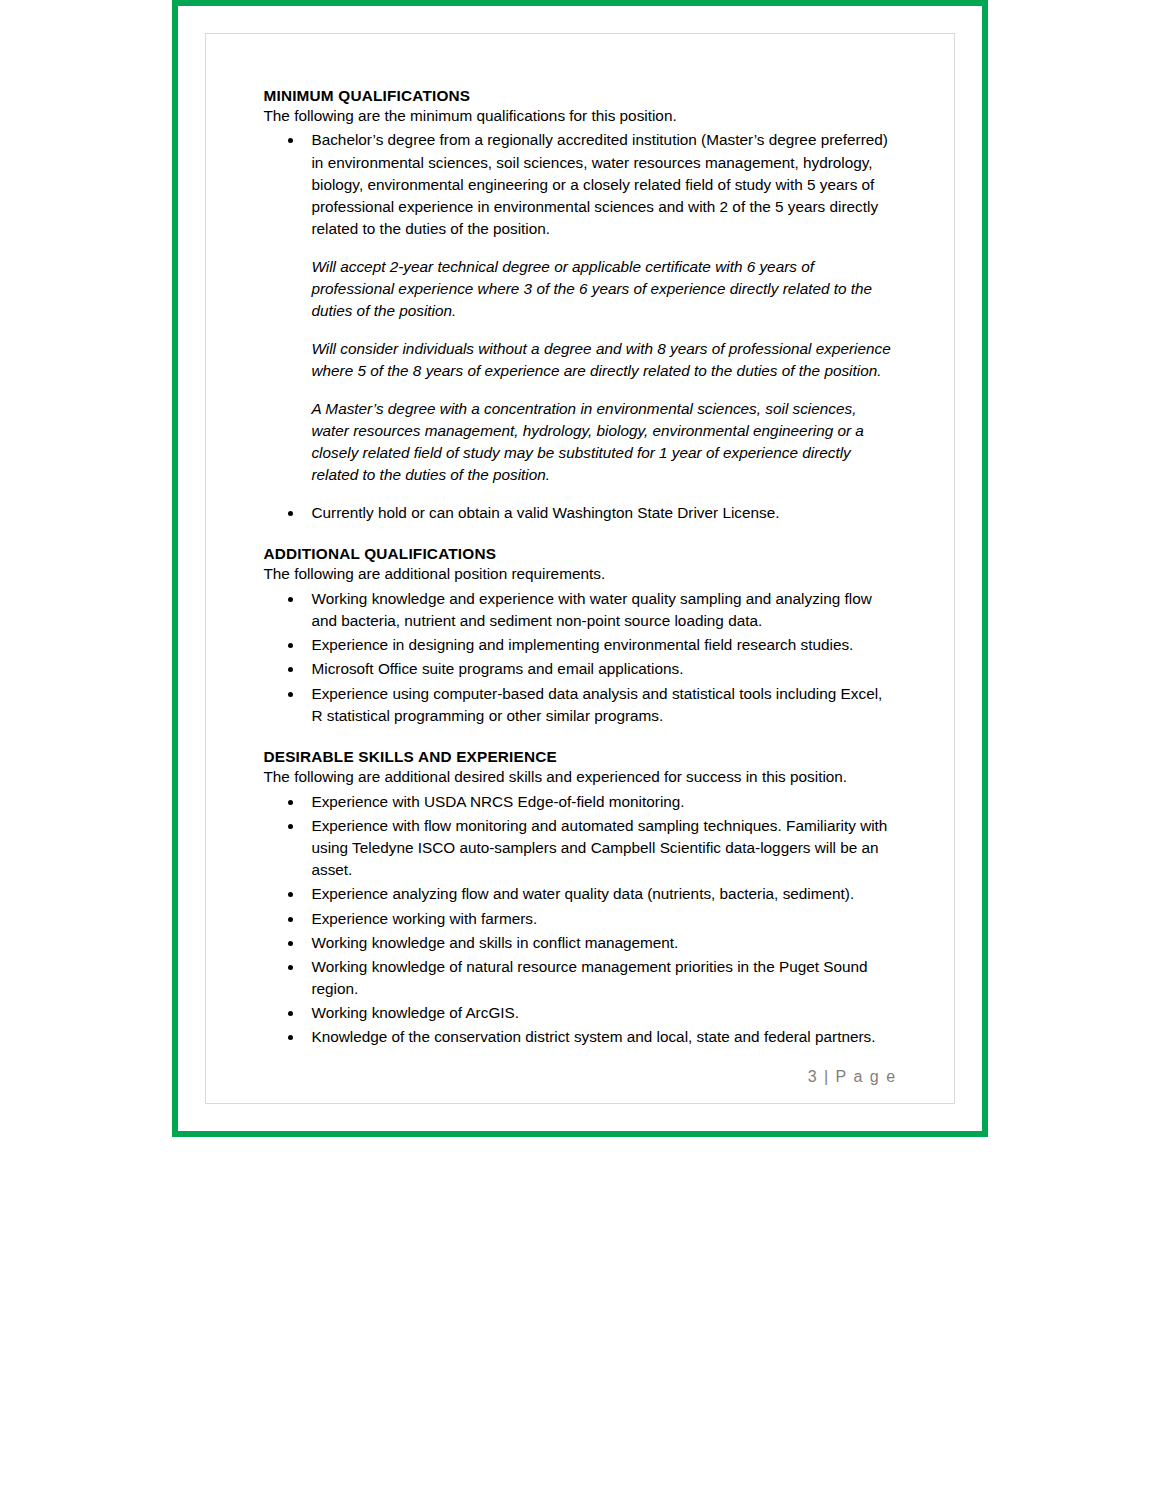MINIMUM QUALIFICATIONS
The following are the minimum qualifications for this position.
Bachelor’s degree from a regionally accredited institution (Master’s degree preferred) in environmental sciences, soil sciences, water resources management, hydrology, biology, environmental engineering or a closely related field of study with 5 years of professional experience in environmental sciences and with 2 of the 5 years directly related to the duties of the position.
Will accept 2-year technical degree or applicable certificate with 6 years of professional experience where 3 of the 6 years of experience directly related to the duties of the position.
Will consider individuals without a degree and with 8 years of professional experience where 5 of the 8 years of experience are directly related to the duties of the position.
A Master’s degree with a concentration in environmental sciences, soil sciences, water resources management, hydrology, biology, environmental engineering or a closely related field of study may be substituted for 1 year of experience directly related to the duties of the position.
Currently hold or can obtain a valid Washington State Driver License.
ADDITIONAL QUALIFICATIONS
The following are additional position requirements.
Working knowledge and experience with water quality sampling and analyzing flow and bacteria, nutrient and sediment non-point source loading data.
Experience in designing and implementing environmental field research studies.
Microsoft Office suite programs and email applications.
Experience using computer-based data analysis and statistical tools including Excel, R statistical programming or other similar programs.
DESIRABLE SKILLS AND EXPERIENCE
The following are additional desired skills and experienced for success in this position.
Experience with USDA NRCS Edge-of-field monitoring.
Experience with flow monitoring and automated sampling techniques. Familiarity with using Teledyne ISCO auto-samplers and Campbell Scientific data-loggers will be an asset.
Experience analyzing flow and water quality data (nutrients, bacteria, sediment).
Experience working with farmers.
Working knowledge and skills in conflict management.
Working knowledge of natural resource management priorities in the Puget Sound region.
Working knowledge of ArcGIS.
Knowledge of the conservation district system and local, state and federal partners.
3 | P a g e